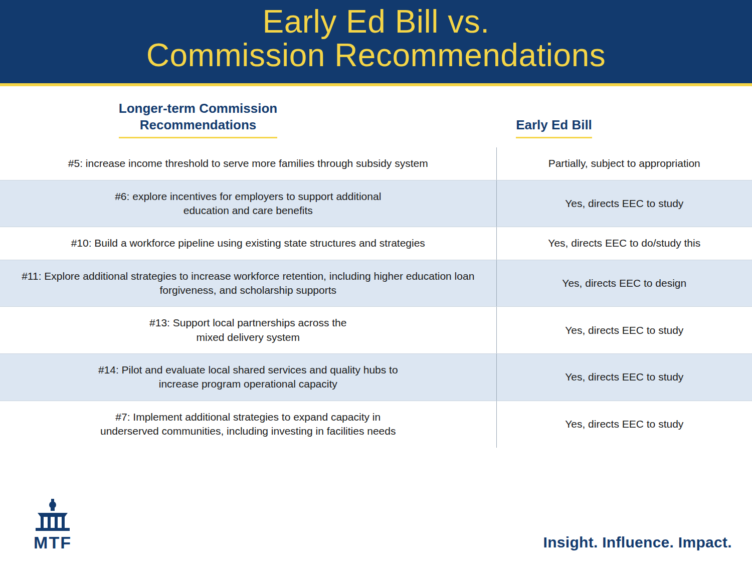Early Ed Bill vs.
Commission Recommendations
Longer-term Commission
Recommendations
Early Ed Bill
| #5: increase income threshold to serve more families through subsidy system | Partially, subject to appropriation |
| #6: explore incentives for employers to support additional education and care benefits | Yes, directs EEC to study |
| #10: Build a workforce pipeline using existing state structures and strategies | Yes, directs EEC to do/study this |
| #11: Explore additional strategies to increase workforce retention, including higher education loan forgiveness, and scholarship supports | Yes, directs EEC to design |
| #13: Support local partnerships across the mixed delivery system | Yes, directs EEC to study |
| #14: Pilot and evaluate local shared services and quality hubs to increase program operational capacity | Yes, directs EEC to study |
| #7: Implement additional strategies to expand capacity in underserved communities, including investing in facilities needs | Yes, directs EEC to study |
MTF
Insight. Influence. Impact.